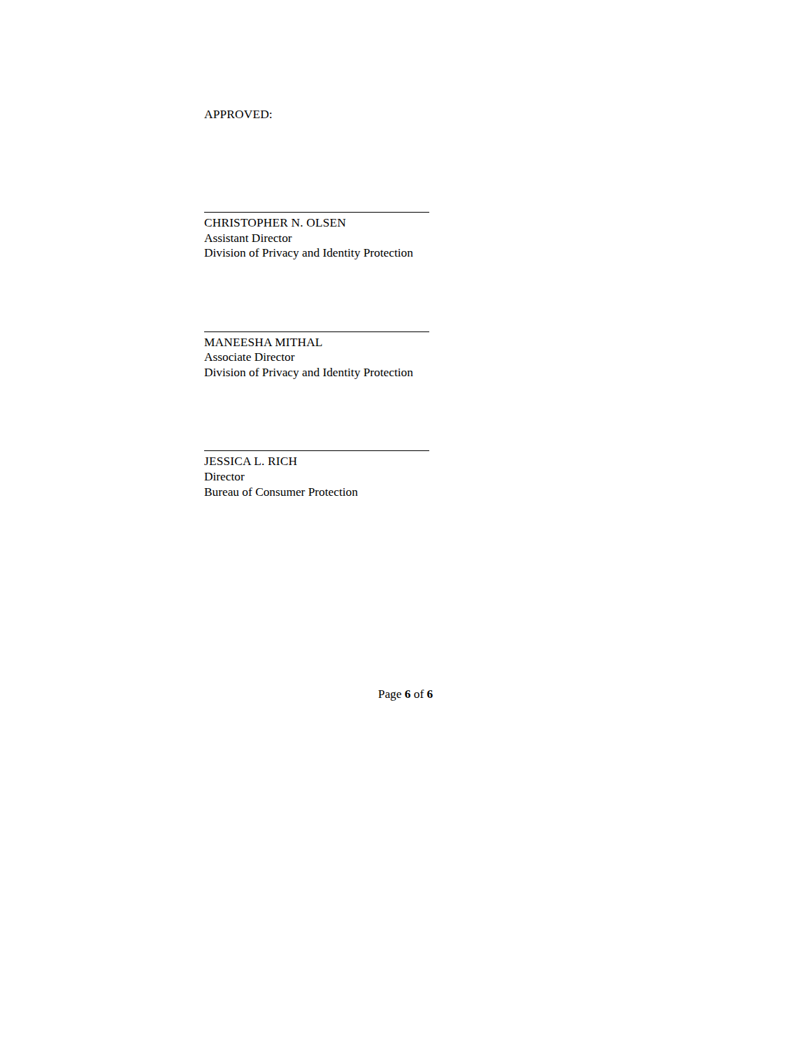APPROVED:
CHRISTOPHER N. OLSEN
Assistant Director
Division of Privacy and Identity Protection
MANEESHA MITHAL
Associate Director
Division of Privacy and Identity Protection
JESSICA L. RICH
Director
Bureau of Consumer Protection
Page 6 of 6